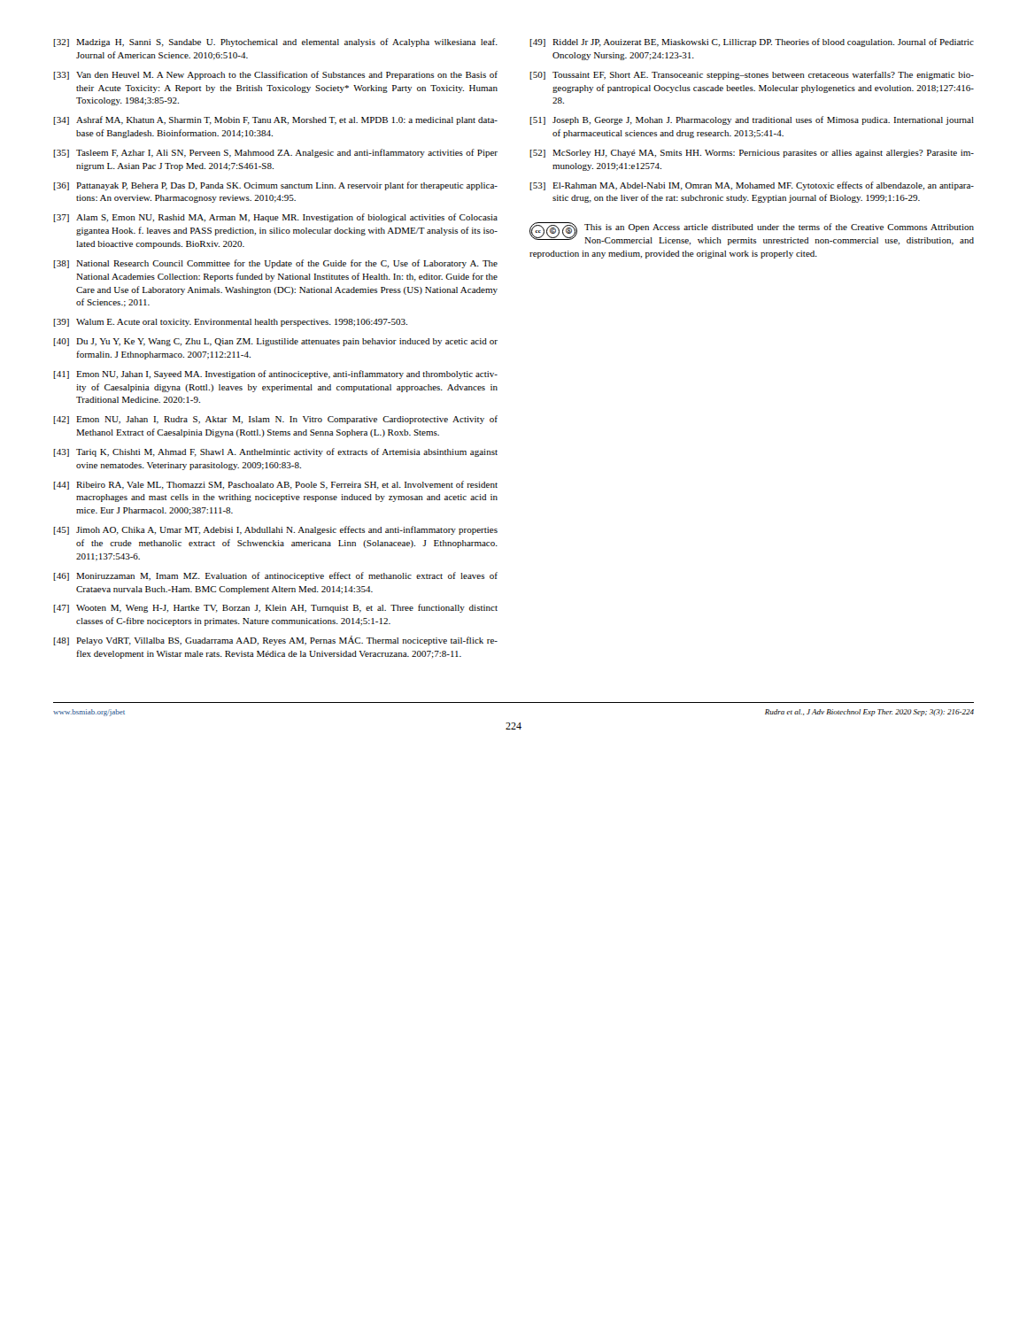[32] Madziga H, Sanni S, Sandabe U. Phytochemical and elemental analysis of Acalypha wilkesiana leaf. Journal of American Science. 2010;6:510-4.
[33] Van den Heuvel M. A New Approach to the Classification of Substances and Preparations on the Basis of their Acute Toxicity: A Report by the British Toxicology Society* Working Party on Toxicity. Human Toxicology. 1984;3:85-92.
[34] Ashraf MA, Khatun A, Sharmin T, Mobin F, Tanu AR, Morshed T, et al. MPDB 1.0: a medicinal plant database of Bangladesh. Bioinformation. 2014;10:384.
[35] Tasleem F, Azhar I, Ali SN, Perveen S, Mahmood ZA. Analgesic and anti-inflammatory activities of Piper nigrum L. Asian Pac J Trop Med. 2014;7:S461-S8.
[36] Pattanayak P, Behera P, Das D, Panda SK. Ocimum sanctum Linn. A reservoir plant for therapeutic applications: An overview. Pharmacognosy reviews. 2010;4:95.
[37] Alam S, Emon NU, Rashid MA, Arman M, Haque MR. Investigation of biological activities of Colocasia gigantea Hook. f. leaves and PASS prediction, in silico molecular docking with ADME/T analysis of its isolated bioactive compounds. BioRxiv. 2020.
[38] National Research Council Committee for the Update of the Guide for the C, Use of Laboratory A. The National Academies Collection: Reports funded by National Institutes of Health. In: th, editor. Guide for the Care and Use of Laboratory Animals. Washington (DC): National Academies Press (US) National Academy of Sciences.; 2011.
[39] Walum E. Acute oral toxicity. Environmental health perspectives. 1998;106:497-503.
[40] Du J, Yu Y, Ke Y, Wang C, Zhu L, Qian ZM. Ligustilide attenuates pain behavior induced by acetic acid or formalin. J Ethnopharmaco. 2007;112:211-4.
[41] Emon NU, Jahan I, Sayeed MA. Investigation of antinociceptive, anti-inflammatory and thrombolytic activity of Caesalpinia digyna (Rottl.) leaves by experimental and computational approaches. Advances in Traditional Medicine. 2020:1-9.
[42] Emon NU, Jahan I, Rudra S, Aktar M, Islam N. In Vitro Comparative Cardioprotective Activity of Methanol Extract of Caesalpinia Digyna (Rottl.) Stems and Senna Sophera (L.) Roxb. Stems.
[43] Tariq K, Chishti M, Ahmad F, Shawl A. Anthelmintic activity of extracts of Artemisia absinthium against ovine nematodes. Veterinary parasitology. 2009;160:83-8.
[44] Ribeiro RA, Vale ML, Thomazzi SM, Paschoalato AB, Poole S, Ferreira SH, et al. Involvement of resident macrophages and mast cells in the writhing nociceptive response induced by zymosan and acetic acid in mice. Eur J Pharmacol. 2000;387:111-8.
[45] Jimoh AO, Chika A, Umar MT, Adebisi I, Abdullahi N. Analgesic effects and anti-inflammatory properties of the crude methanolic extract of Schwenckia americana Linn (Solanaceae). J Ethnopharmaco. 2011;137:543-6.
[46] Moniruzzaman M, Imam MZ. Evaluation of antinociceptive effect of methanolic extract of leaves of Crataeva nurvala Buch.-Ham. BMC Complement Altern Med. 2014;14:354.
[47] Wooten M, Weng H-J, Hartke TV, Borzan J, Klein AH, Turnquist B, et al. Three functionally distinct classes of C-fibre nociceptors in primates. Nature communications. 2014;5:1-12.
[48] Pelayo VdRT, Villalba BS, Guadarrama AAD, Reyes AM, Pernas MÁC. Thermal nociceptive tail-flick reflex development in Wistar male rats. Revista Médica de la Universidad Veracruzana. 2007;7:8-11.
[49] Riddel Jr JP, Aouizerat BE, Miaskowski C, Lillicrap DP. Theories of blood coagulation. Journal of Pediatric Oncology Nursing. 2007;24:123-31.
[50] Toussaint EF, Short AE. Transoceanic stepping–stones between cretaceous waterfalls? The enigmatic biogeography of pantropical Oocyclus cascade beetles. Molecular phylogenetics and evolution. 2018;127:416-28.
[51] Joseph B, George J, Mohan J. Pharmacology and traditional uses of Mimosa pudica. International journal of pharmaceutical sciences and drug research. 2013;5:41-4.
[52] McSorley HJ, Chayé MA, Smits HH. Worms: Pernicious parasites or allies against allergies? Parasite immunology. 2019;41:e12574.
[53] El-Rahman MA, Abdel-Nabi IM, Omran MA, Mohamed MF. Cytotoxic effects of albendazole, an antiparasitic drug, on the liver of the rat: subchronic study. Egyptian journal of Biology. 1999;1:16-29.
ccⒸⓈ
This is an Open Access article distributed under the terms of the Creative Commons Attribution Non-Commercial License, which permits unrestricted non-commercial use, distribution, and reproduction in any medium, provided the original work is properly cited.
www.bsmiab.org/jabet
Rudra et al., J Adv Biotechnol Exp Ther. 2020 Sep; 3(3): 216-224
224